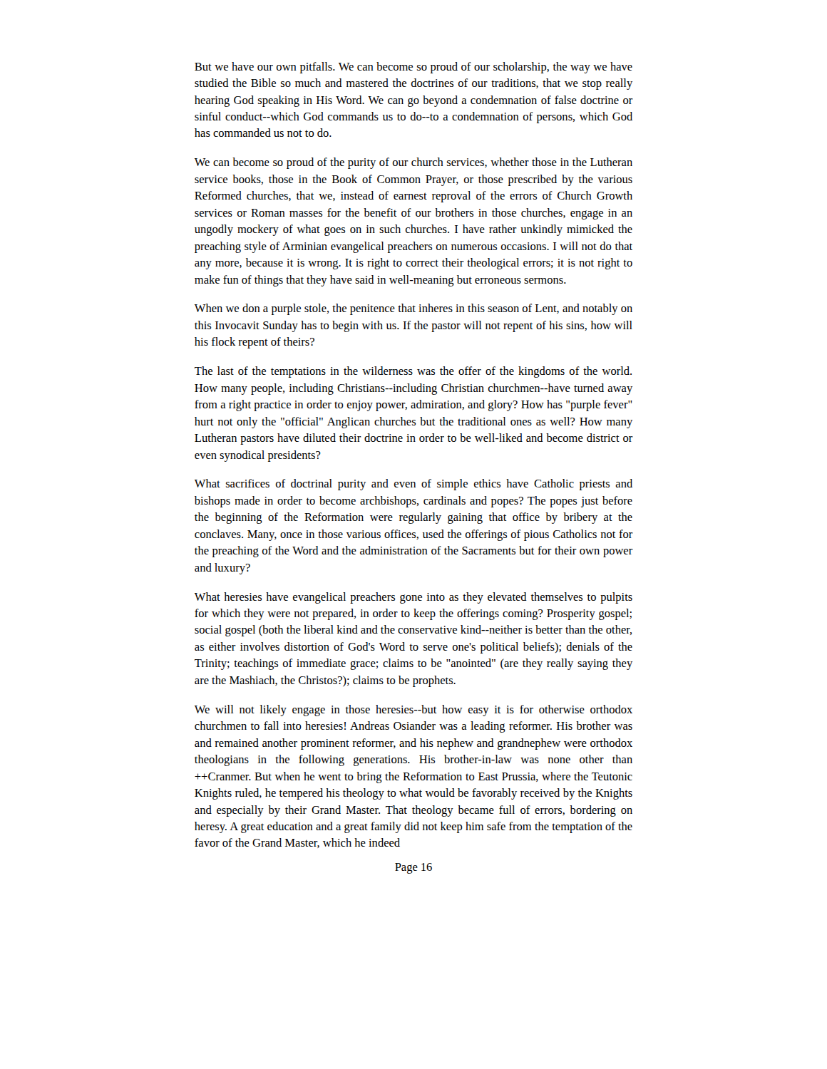But we have our own pitfalls. We can become so proud of our scholarship, the way we have studied the Bible so much and mastered the doctrines of our traditions, that we stop really hearing God speaking in His Word. We can go beyond a condemnation of false doctrine or sinful conduct--which God commands us to do--to a condemnation of persons, which God has commanded us not to do.
We can become so proud of the purity of our church services, whether those in the Lutheran service books, those in the Book of Common Prayer, or those prescribed by the various Reformed churches, that we, instead of earnest reproval of the errors of Church Growth services or Roman masses for the benefit of our brothers in those churches, engage in an ungodly mockery of what goes on in such churches. I have rather unkindly mimicked the preaching style of Arminian evangelical preachers on numerous occasions. I will not do that any more, because it is wrong. It is right to correct their theological errors; it is not right to make fun of things that they have said in well-meaning but erroneous sermons.
When we don a purple stole, the penitence that inheres in this season of Lent, and notably on this Invocavit Sunday has to begin with us. If the pastor will not repent of his sins, how will his flock repent of theirs?
The last of the temptations in the wilderness was the offer of the kingdoms of the world. How many people, including Christians--including Christian churchmen--have turned away from a right practice in order to enjoy power, admiration, and glory? How has "purple fever" hurt not only the "official" Anglican churches but the traditional ones as well? How many Lutheran pastors have diluted their doctrine in order to be well-liked and become district or even synodical presidents?
What sacrifices of doctrinal purity and even of simple ethics have Catholic priests and bishops made in order to become archbishops, cardinals and popes? The popes just before the beginning of the Reformation were regularly gaining that office by bribery at the conclaves. Many, once in those various offices, used the offerings of pious Catholics not for the preaching of the Word and the administration of the Sacraments but for their own power and luxury?
What heresies have evangelical preachers gone into as they elevated themselves to pulpits for which they were not prepared, in order to keep the offerings coming? Prosperity gospel; social gospel (both the liberal kind and the conservative kind--neither is better than the other, as either involves distortion of God's Word to serve one's political beliefs); denials of the Trinity; teachings of immediate grace; claims to be "anointed" (are they really saying they are the Mashiach, the Christos?); claims to be prophets.
We will not likely engage in those heresies--but how easy it is for otherwise orthodox churchmen to fall into heresies! Andreas Osiander was a leading reformer. His brother was and remained another prominent reformer, and his nephew and grandnephew were orthodox theologians in the following generations. His brother-in-law was none other than ++Cranmer. But when he went to bring the Reformation to East Prussia, where the Teutonic Knights ruled, he tempered his theology to what would be favorably received by the Knights and especially by their Grand Master. That theology became full of errors, bordering on heresy. A great education and a great family did not keep him safe from the temptation of the favor of the Grand Master, which he indeed
Page 16